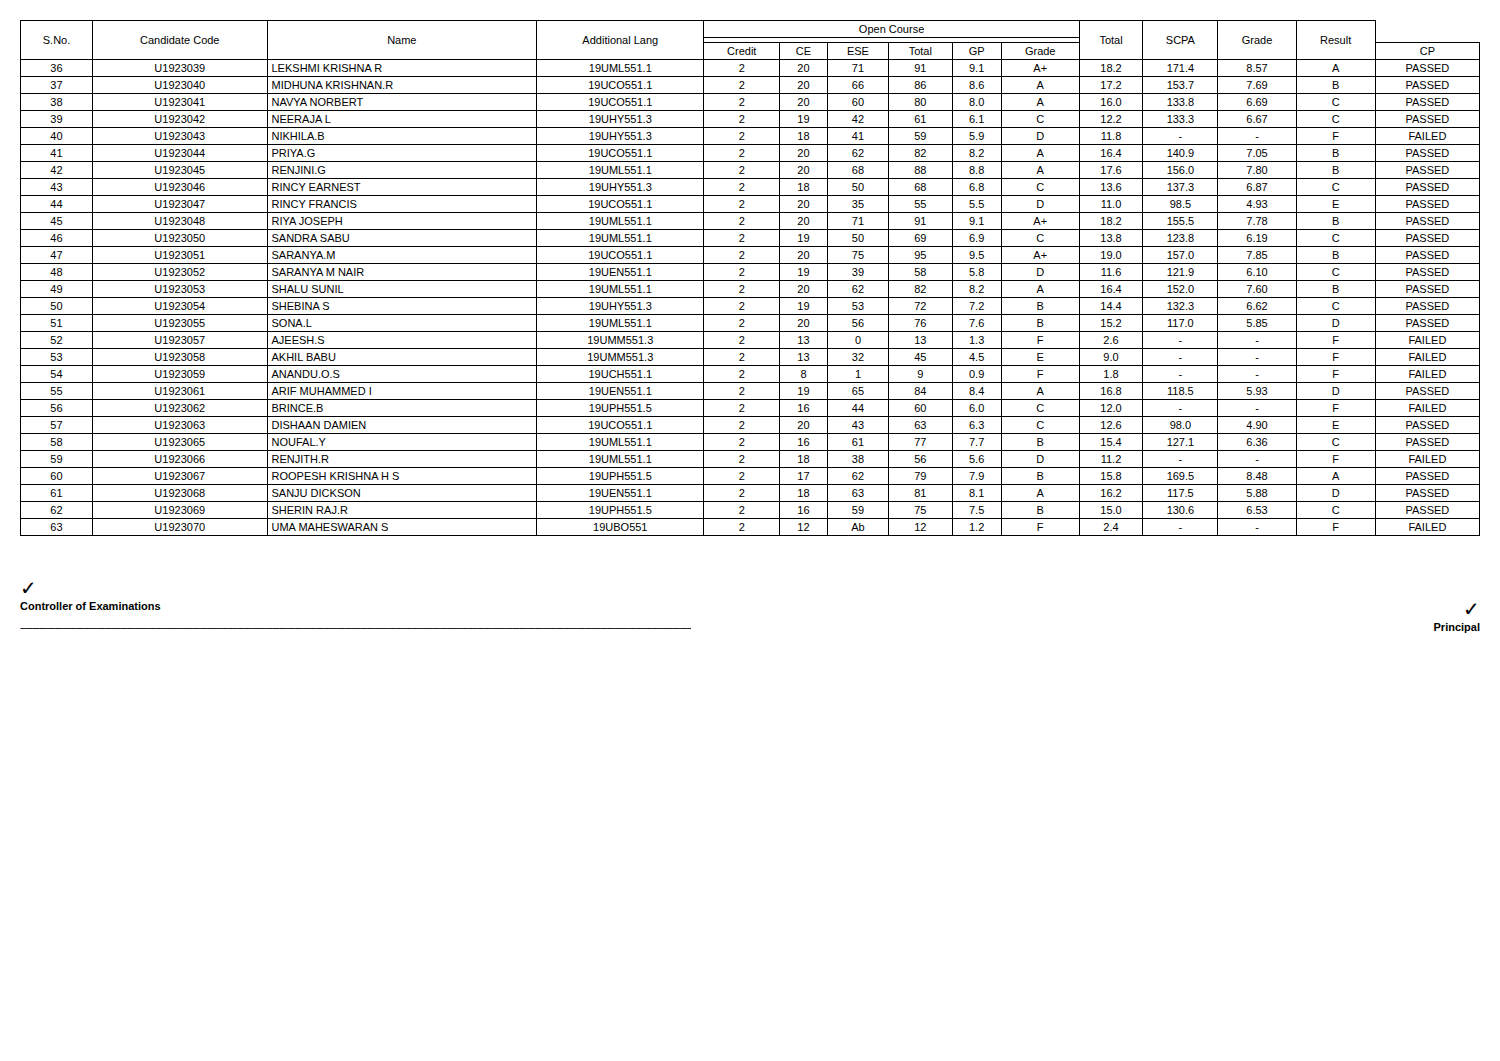| S.No. | Candidate Code | Name | Additional Lang | Open Course | Total | SCPA | Grade | Result |
| --- | --- | --- | --- | --- | --- | --- | --- | --- |
| Credit | CE | ESE | Total | GP | Grade | CP |
| 36 | U1923039 | LEKSHMI KRISHNA R | 19UML551.1 | 2 | 20 | 71 | 91 | 9.1 | A+ | 18.2 | 171.4 | 8.57 | A | PASSED |
| 37 | U1923040 | MIDHUNA KRISHNAN.R | 19UCO551.1 | 2 | 20 | 66 | 86 | 8.6 | A | 17.2 | 153.7 | 7.69 | B | PASSED |
| 38 | U1923041 | NAVYA NORBERT | 19UCO551.1 | 2 | 20 | 60 | 80 | 8.0 | A | 16.0 | 133.8 | 6.69 | C | PASSED |
| 39 | U1923042 | NEERAJA L | 19UHY551.3 | 2 | 19 | 42 | 61 | 6.1 | C | 12.2 | 133.3 | 6.67 | C | PASSED |
| 40 | U1923043 | NIKHILA.B | 19UHY551.3 | 2 | 18 | 41 | 59 | 5.9 | D | 11.8 | - | - | F | FAILED |
| 41 | U1923044 | PRIYA.G | 19UCO551.1 | 2 | 20 | 62 | 82 | 8.2 | A | 16.4 | 140.9 | 7.05 | B | PASSED |
| 42 | U1923045 | RENJINI.G | 19UML551.1 | 2 | 20 | 68 | 88 | 8.8 | A | 17.6 | 156.0 | 7.80 | B | PASSED |
| 43 | U1923046 | RINCY EARNEST | 19UHY551.3 | 2 | 18 | 50 | 68 | 6.8 | C | 13.6 | 137.3 | 6.87 | C | PASSED |
| 44 | U1923047 | RINCY FRANCIS | 19UCO551.1 | 2 | 20 | 35 | 55 | 5.5 | D | 11.0 | 98.5 | 4.93 | E | PASSED |
| 45 | U1923048 | RIYA JOSEPH | 19UML551.1 | 2 | 20 | 71 | 91 | 9.1 | A+ | 18.2 | 155.5 | 7.78 | B | PASSED |
| 46 | U1923050 | SANDRA SABU | 19UML551.1 | 2 | 19 | 50 | 69 | 6.9 | C | 13.8 | 123.8 | 6.19 | C | PASSED |
| 47 | U1923051 | SARANYA.M | 19UCO551.1 | 2 | 20 | 75 | 95 | 9.5 | A+ | 19.0 | 157.0 | 7.85 | B | PASSED |
| 48 | U1923052 | SARANYA M NAIR | 19UEN551.1 | 2 | 19 | 39 | 58 | 5.8 | D | 11.6 | 121.9 | 6.10 | C | PASSED |
| 49 | U1923053 | SHALU SUNIL | 19UML551.1 | 2 | 20 | 62 | 82 | 8.2 | A | 16.4 | 152.0 | 7.60 | B | PASSED |
| 50 | U1923054 | SHEBINA S | 19UHY551.3 | 2 | 19 | 53 | 72 | 7.2 | B | 14.4 | 132.3 | 6.62 | C | PASSED |
| 51 | U1923055 | SONA.L | 19UML551.1 | 2 | 20 | 56 | 76 | 7.6 | B | 15.2 | 117.0 | 5.85 | D | PASSED |
| 52 | U1923057 | AJEESH.S | 19UMM551.3 | 2 | 13 | 0 | 13 | 1.3 | F | 2.6 | - | - | F | FAILED |
| 53 | U1923058 | AKHIL BABU | 19UMM551.3 | 2 | 13 | 32 | 45 | 4.5 | E | 9.0 | - | - | F | FAILED |
| 54 | U1923059 | ANANDU.O.S | 19UCH551.1 | 2 | 8 | 1 | 9 | 0.9 | F | 1.8 | - | - | F | FAILED |
| 55 | U1923061 | ARIF MUHAMMED I | 19UEN551.1 | 2 | 19 | 65 | 84 | 8.4 | A | 16.8 | 118.5 | 5.93 | D | PASSED |
| 56 | U1923062 | BRINCE.B | 19UPH551.5 | 2 | 16 | 44 | 60 | 6.0 | C | 12.0 | - | - | F | FAILED |
| 57 | U1923063 | DISHAAN DAMIEN | 19UCO551.1 | 2 | 20 | 43 | 63 | 6.3 | C | 12.6 | 98.0 | 4.90 | E | PASSED |
| 58 | U1923065 | NOUFAL.Y | 19UML551.1 | 2 | 16 | 61 | 77 | 7.7 | B | 15.4 | 127.1 | 6.36 | C | PASSED |
| 59 | U1923066 | RENJITH.R | 19UML551.1 | 2 | 18 | 38 | 56 | 5.6 | D | 11.2 | - | - | F | FAILED |
| 60 | U1923067 | ROOPESH KRISHNA H S | 19UPH551.5 | 2 | 17 | 62 | 79 | 7.9 | B | 15.8 | 169.5 | 8.48 | A | PASSED |
| 61 | U1923068 | SANJU DICKSON | 19UEN551.1 | 2 | 18 | 63 | 81 | 8.1 | A | 16.2 | 117.5 | 5.88 | D | PASSED |
| 62 | U1923069 | SHERIN RAJ.R | 19UPH551.5 | 2 | 16 | 59 | 75 | 7.5 | B | 15.0 | 130.6 | 6.53 | C | PASSED |
| 63 | U1923070 | UMA MAHESWARAN S | 19UBO551 | 2 | 12 | Ab | 12 | 1.2 | F | 2.4 | - | - | F | FAILED |
✓
Controller of Examinations
------------------------------------------------------------------------------------------------------------------------------------------------------------------------------------------------------------------------------------------------------------------------------------------------
✓
Principal